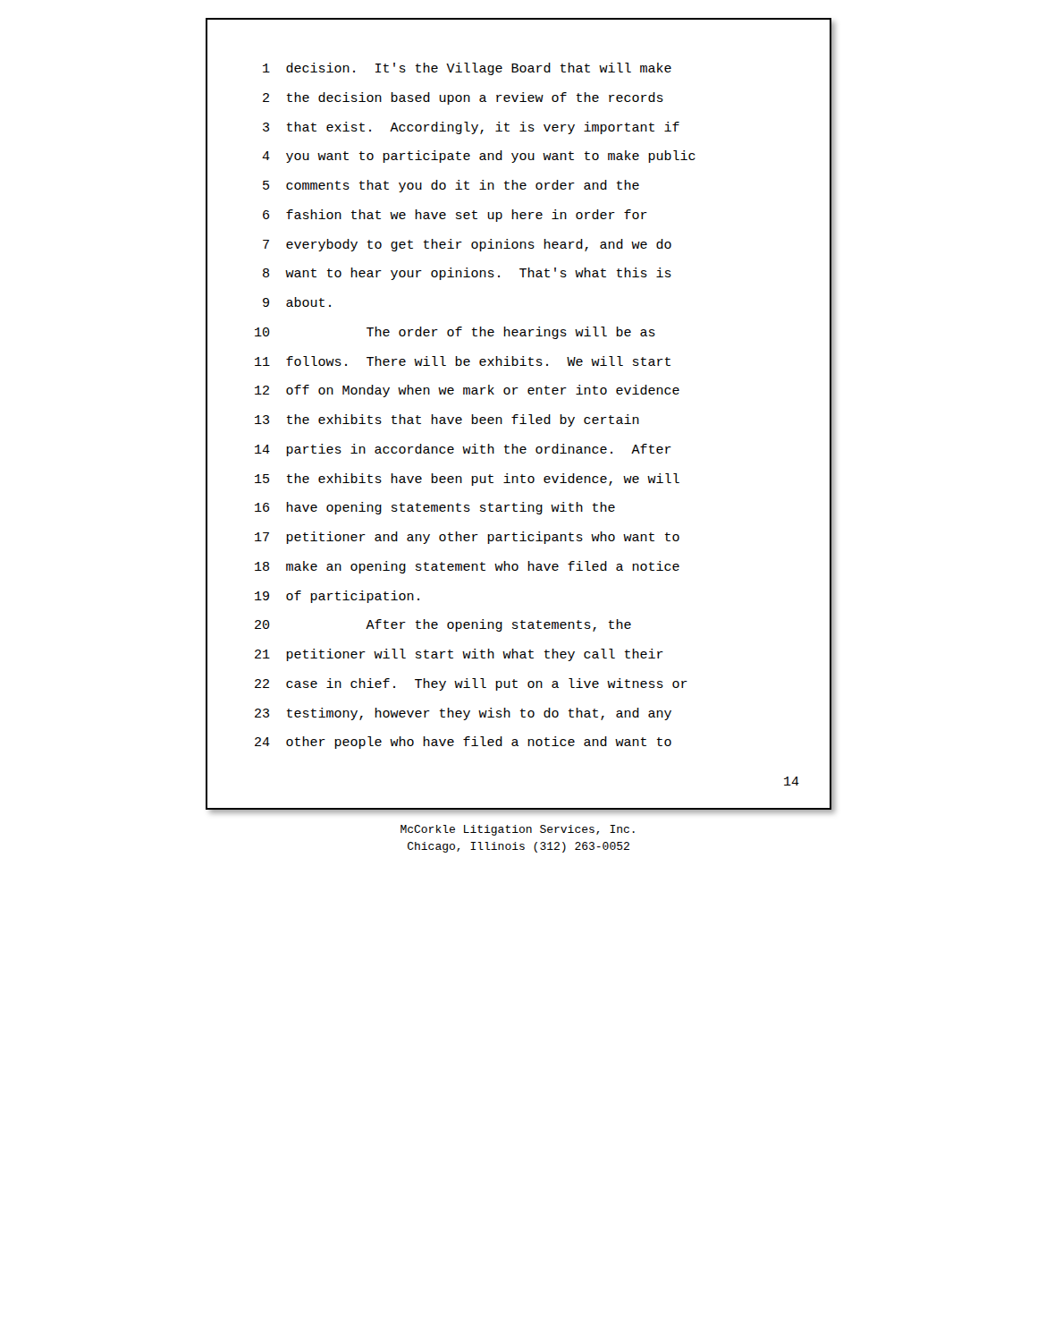| 1 | decision. It's the Village Board that will make |
| 2 | the decision based upon a review of the records |
| 3 | that exist. Accordingly, it is very important if |
| 4 | you want to participate and you want to make public |
| 5 | comments that you do it in the order and the |
| 6 | fashion that we have set up here in order for |
| 7 | everybody to get their opinions heard, and we do |
| 8 | want to hear your opinions. That's what this is |
| 9 | about. |
| 10 | The order of the hearings will be as |
| 11 | follows. There will be exhibits. We will start |
| 12 | off on Monday when we mark or enter into evidence |
| 13 | the exhibits that have been filed by certain |
| 14 | parties in accordance with the ordinance. After |
| 15 | the exhibits have been put into evidence, we will |
| 16 | have opening statements starting with the |
| 17 | petitioner and any other participants who want to |
| 18 | make an opening statement who have filed a notice |
| 19 | of participation. |
| 20 | After the opening statements, the |
| 21 | petitioner will start with what they call their |
| 22 | case in chief. They will put on a live witness or |
| 23 | testimony, however they wish to do that, and any |
| 24 | other people who have filed a notice and want to |
14
McCorkle Litigation Services, Inc.
Chicago, Illinois (312) 263-0052